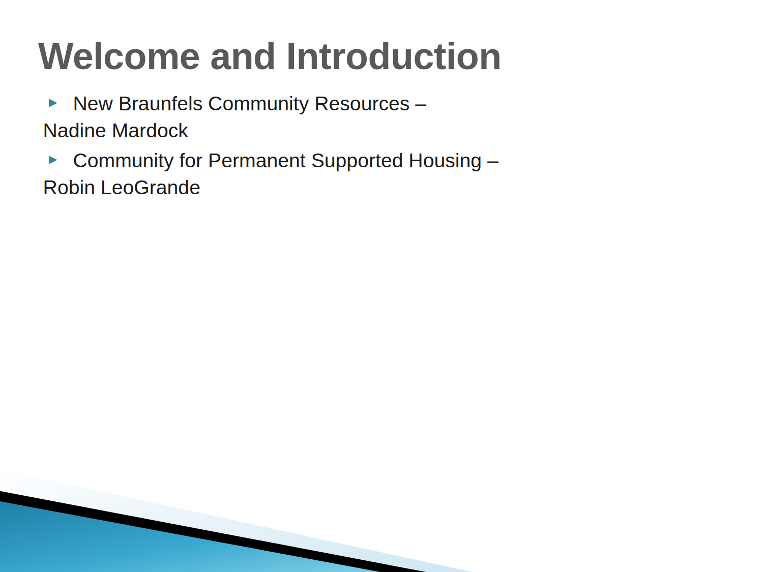Welcome and Introduction
New Braunfels Community Resources –Nadine Mardock
Community for Permanent Supported Housing –Robin LeoGrande